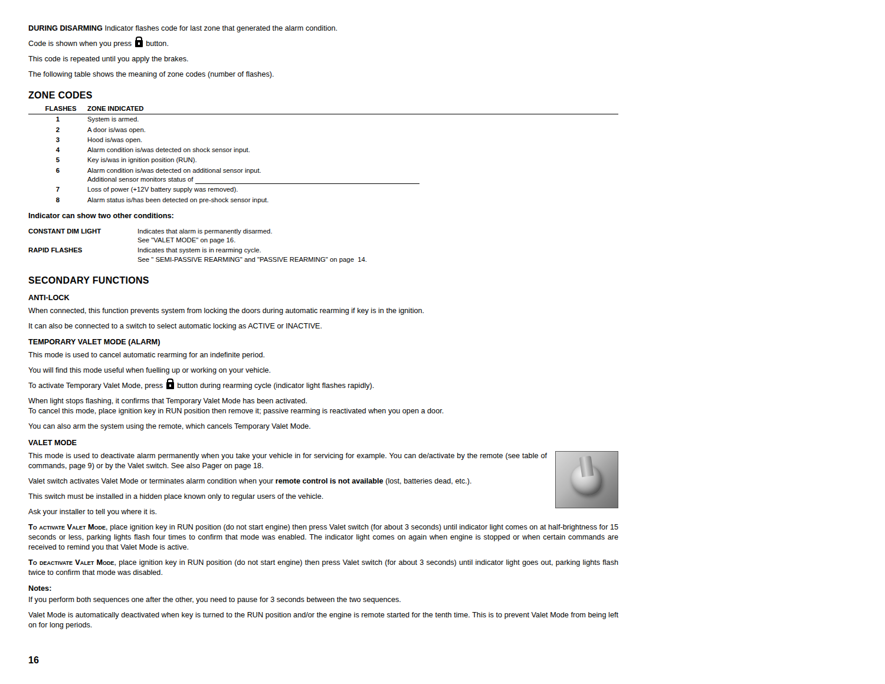DURING DISARMING Indicator flashes code for last zone that generated the alarm condition.
Code is shown when you press button.
This code is repeated until you apply the brakes.
The following table shows the meaning of zone codes (number of flashes).
ZONE CODES
| FLASHES | ZONE INDICATED |
| --- | --- |
| 1 | System is armed. |
| 2 | A door is/was open. |
| 3 | Hood is/was open. |
| 4 | Alarm condition is/was detected on shock sensor input. |
| 5 | Key is/was in ignition position (RUN). |
| 6 | Alarm condition is/was detected on additional sensor input. Additional sensor monitors status of |
| 7 | Loss of power (+12V battery supply was removed). |
| 8 | Alarm status is/has been detected on pre-shock sensor input. |
Indicator can show two other conditions:
| Constant dim light | Indicates that alarm is permanently disarmed. See "VALET MODE" on page 16. |
| Rapid flashes | Indicates that system is in rearming cycle. See " SEMI-PASSIVE REARMING" and "PASSIVE REARMING" on page 14. |
SECONDARY FUNCTIONS
ANTI-LOCK
When connected, this function prevents system from locking the doors during automatic rearming if key is in the ignition.
It can also be connected to a switch to select automatic locking as ACTIVE or INACTIVE.
TEMPORARY VALET MODE (ALARM)
This mode is used to cancel automatic rearming for an indefinite period.
You will find this mode useful when fuelling up or working on your vehicle.
To activate Temporary Valet Mode, press button during rearming cycle (indicator light flashes rapidly).
When light stops flashing, it confirms that Temporary Valet Mode has been activated.
To cancel this mode, place ignition key in RUN position then remove it; passive rearming is reactivated when you open a door.
You can also arm the system using the remote, which cancels Temporary Valet Mode.
VALET MODE
This mode is used to deactivate alarm permanently when you take your vehicle in for servicing for example. You can de/activate by the remote (see table of commands, page 9) or by the Valet switch. See also Pager on page 18.
Valet switch activates Valet Mode or terminates alarm condition when your remote control is not available (lost, batteries dead, etc.).
This switch must be installed in a hidden place known only to regular users of the vehicle.
Ask your installer to tell you where it is.
To activate Valet Mode, place ignition key in RUN position (do not start engine) then press Valet switch (for about 3 seconds) until indicator light comes on at half-brightness for 15 seconds or less, parking lights flash four times to confirm that mode was enabled. The indicator light comes on again when engine is stopped or when certain commands are received to remind you that Valet Mode is active.
To deactivate Valet Mode, place ignition key in RUN position (do not start engine) then press Valet switch (for about 3 seconds) until indicator light goes out, parking lights flash twice to confirm that mode was disabled.
Notes:
If you perform both sequences one after the other, you need to pause for 3 seconds between the two sequences.
Valet Mode is automatically deactivated when key is turned to the RUN position and/or the engine is remote started for the tenth time. This is to prevent Valet Mode from being left on for long periods.
16